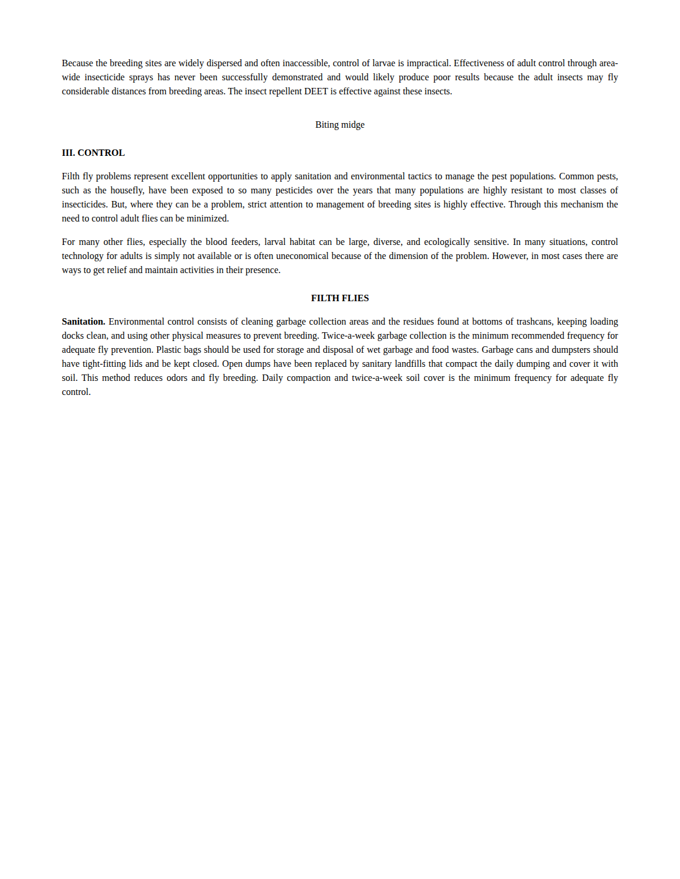Because the breeding sites are widely dispersed and often inaccessible, control of larvae is impractical. Effectiveness of adult control through area-wide insecticide sprays has never been successfully demonstrated and would likely produce poor results because the adult insects may fly considerable distances from breeding areas. The insect repellent DEET is effective against these insects.
Biting midge
III. CONTROL
Filth fly problems represent excellent opportunities to apply sanitation and environmental tactics to manage the pest populations. Common pests, such as the housefly, have been exposed to so many pesticides over the years that many populations are highly resistant to most classes of insecticides. But, where they can be a problem, strict attention to management of breeding sites is highly effective. Through this mechanism the need to control adult flies can be minimized.
For many other flies, especially the blood feeders, larval habitat can be large, diverse, and ecologically sensitive. In many situations, control technology for adults is simply not available or is often uneconomical because of the dimension of the problem. However, in most cases there are ways to get relief and maintain activities in their presence.
FILTH FLIES
Sanitation. Environmental control consists of cleaning garbage collection areas and the residues found at bottoms of trashcans, keeping loading docks clean, and using other physical measures to prevent breeding. Twice-a-week garbage collection is the minimum recommended frequency for adequate fly prevention. Plastic bags should be used for storage and disposal of wet garbage and food wastes. Garbage cans and dumpsters should have tight-fitting lids and be kept closed. Open dumps have been replaced by sanitary landfills that compact the daily dumping and cover it with soil. This method reduces odors and fly breeding. Daily compaction and twice-a-week soil cover is the minimum frequency for adequate fly control.